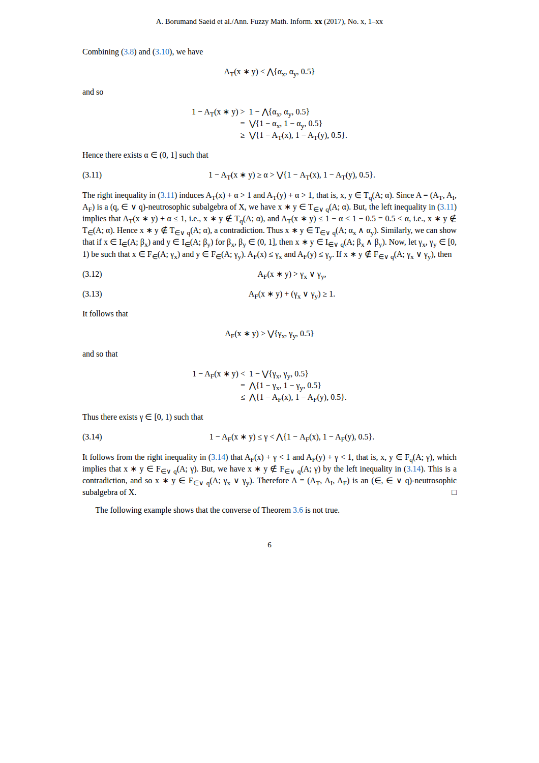A. Borumand Saeid et al./Ann. Fuzzy Math. Inform. xx (2017), No. x, 1–xx
Combining (3.8) and (3.10), we have
AT(x ∗ y) < ⋀{αx, αy, 0.5}
and so
1 − AT(x ∗ y) >
1 − ⋀{αx, αy, 0.5}
=
⋁{1 − αx, 1 − αy, 0.5}
≥
⋁{1 − AT(x), 1 − AT(y), 0.5}.
Hence there exists α ∈ (0, 1] such that
(3.11)
1 − AT(x ∗ y) ≥ α > ⋁{1 − AT(x), 1 − AT(y), 0.5}.
The right inequality in (3.11) induces AT(x) + α > 1 and AT(y) + α > 1, that is, x, y ∈ Tq(A; α). Since A = (AT, AI, AF) is a (q, ∈ ∨ q)-neutrosophic subalgebra of X, we have x ∗ y ∈ T∈∨ q(A; α). But, the left inequality in (3.11) implies that AT(x ∗ y) + α ≤ 1, i.e., x ∗ y ∉ Tq(A; α), and AT(x ∗ y) ≤ 1 − α < 1 − 0.5 = 0.5 < α, i.e., x ∗ y ∉ T∈(A; α). Hence x ∗ y ∉ T∈∨ q(A; α), a contradiction. Thus x ∗ y ∈ T∈∨ q(A; αx ∧ αy). Similarly, we can show that if x ∈ I∈(A; βx) and y ∈ I∈(A; βy) for βx, βy ∈ (0, 1], then x ∗ y ∈ I∈∨ q(A; βx ∧ βy). Now, let γx, γy ∈ [0, 1) be such that x ∈ F∈(A; γx) and y ∈ F∈(A; γy). AF(x) ≤ γx and AF(y) ≤ γy. If x ∗ y ∉ F∈∨ q(A; γx ∨ γy), then
(3.12)
AF(x ∗ y) > γx ∨ γy,
(3.13)
AF(x ∗ y) + (γx ∨ γy) ≥ 1.
It follows that
AF(x ∗ y) > ⋁{γx, γy, 0.5}
and so that
1 − AF(x ∗ y) <
1 − ⋁{γx, γy, 0.5}
=
⋀{1 − γx, 1 − γy, 0.5}
≤
⋀{1 − AF(x), 1 − AF(y), 0.5}.
Thus there exists γ ∈ [0, 1) such that
(3.14)
1 − AF(x ∗ y) ≤ γ < ⋀{1 − AF(x), 1 − AF(y), 0.5}.
It follows from the right inequality in (3.14) that AF(x) + γ < 1 and AF(y) + γ < 1, that is, x, y ∈ Fq(A; γ), which implies that x ∗ y ∈ F∈∨ q(A; γ). But, we have x ∗ y ∉ F∈∨ q(A; γ) by the left inequality in (3.14). This is a contradiction, and so x ∗ y ∈ F∈∨ q(A; γx ∨ γy). Therefore A = (AT, AI, AF) is an (∈, ∈ ∨ q)-neutrosophic subalgebra of X. □
The following example shows that the converse of Theorem 3.6 is not true.
6